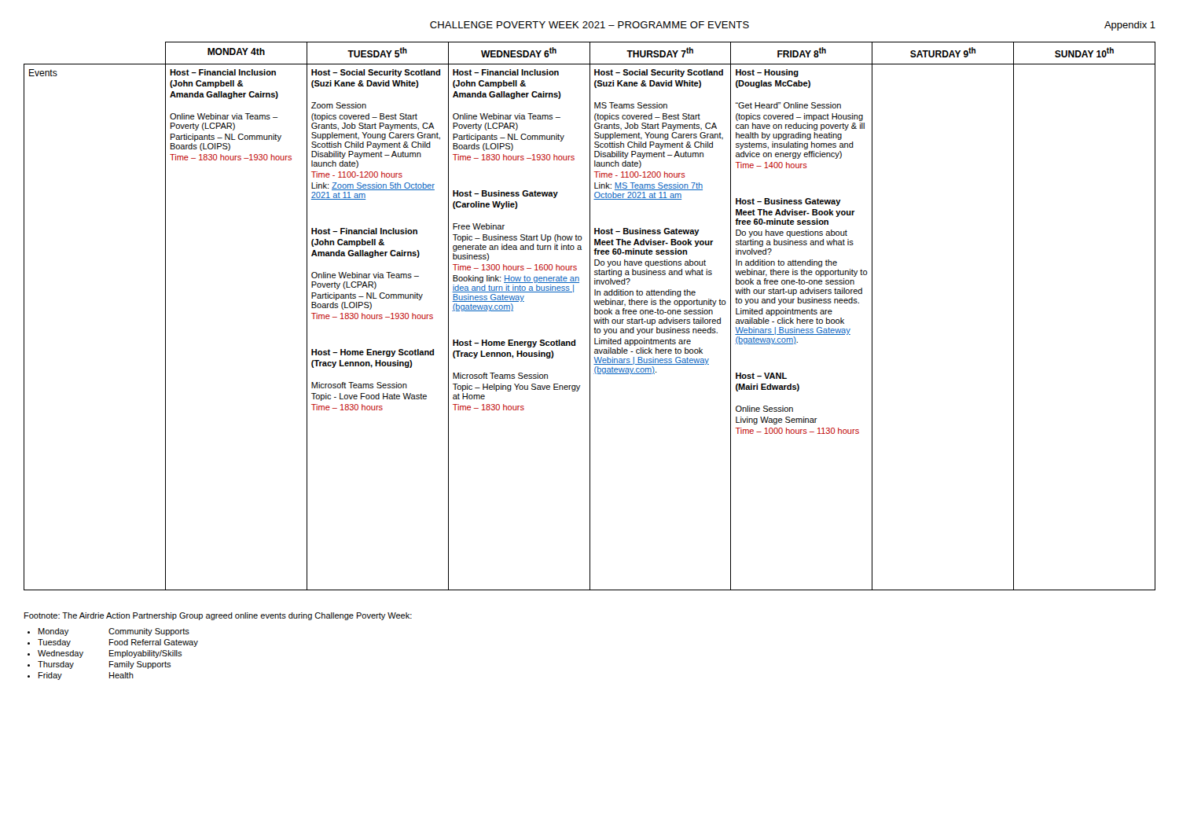CHALLENGE POVERTY WEEK 2021 – PROGRAMME OF EVENTS
Appendix 1
| | MONDAY 4th | TUESDAY 5 th | WEDNESDAY 6 th | THURSDAY 7 th | FRIDAY 8 th | SATURDAY 9 th | SUNDAY 10 th |
| --- | --- | --- | --- | --- | --- | --- | --- |
| Events | Host – Financial Inclusion (John Campbell & Amanda Gallagher Cairns) Online Webinar via Teams – Poverty (LCPAR) Participants – NL Community Boards (LOIPS) Time – 1830 hours –1930 hours | Host – Social Security Scotland (Suzi Kane & David White) Zoom Session (topics covered – Best Start Grants, Job Start Payments, CA Supplement, Young Carers Grant, Scottish Child Payment & Child Disability Payment – Autumn launch date) Time - 1100-1200 hours Link: Zoom Session 5th October 2021 at 11 am Host – Financial Inclusion (John Campbell & Amanda Gallagher Cairns) Online Webinar via Teams – Poverty (LCPAR) Participants – NL Community Boards (LOIPS) Time – 1830 hours –1930 hours Host – Home Energy Scotland (Tracy Lennon, Housing) Microsoft Teams Session Topic - Love Food Hate Waste Time – 1830 hours | Host – Financial Inclusion (John Campbell & Amanda Gallagher Cairns) Online Webinar via Teams – Poverty (LCPAR) Participants – NL Community Boards (LOIPS) Time – 1830 hours –1930 hours Host – Business Gateway (Caroline Wylie) Free Webinar Topic – Business Start Up (how to generate an idea and turn it into a business) Time – 1300 hours – 1600 hours Booking link: How to generate an idea and turn it into a business / Business Gateway (bgateway.com) Host – Home Energy Scotland (Tracy Lennon, Housing) Microsoft Teams Session Topic – Helping You Save Energy at Home Time – 1830 hours | Host – Social Security Scotland (Suzi Kane & David White) MS Teams Session (topics covered – Best Start Grants, Job Start Payments, CA Supplement, Young Carers Grant, Scottish Child Payment & Child Disability Payment – Autumn launch date) Time - 1100-1200 hours Link: MS Teams Session 7th October 2021 at 11 am Host – Business Gateway Meet The Adviser- Book your free 60-minute session Do you have questions about starting a business and what is involved? In addition to attending the webinar, there is the opportunity to book a free one-to-one session with our start-up advisers tailored to you and your business needs. Limited appointments are available - click here to book Webinars / Business Gateway (bgateway.com) . | Host – Housing (Douglas McCabe) “Get Heard” Online Session (topics covered – impact Housing can have on reducing poverty & ill health by upgrading heating systems, insulating homes and advice on energy efficiency) Time – 1400 hours Host – Business Gateway Meet The Adviser- Book your free 60-minute session Do you have questions about starting a business and what is involved? In addition to attending the webinar, there is the opportunity to book a free one-to-one session with our start-up advisers tailored to you and your business needs. Limited appointments are available - click here to book Webinars / Business Gateway (bgateway.com) . Host – VANL (Mairi Edwards) Online Session Living Wage Seminar Time – 1000 hours – 1130 hours | | |
Footnote: The Airdrie Action Partnership Group agreed online events during Challenge Poverty Week:
Monday Community Supports
Tuesday Food Referral Gateway
Wednesday Employability/Skills
Thursday Family Supports
Friday Health